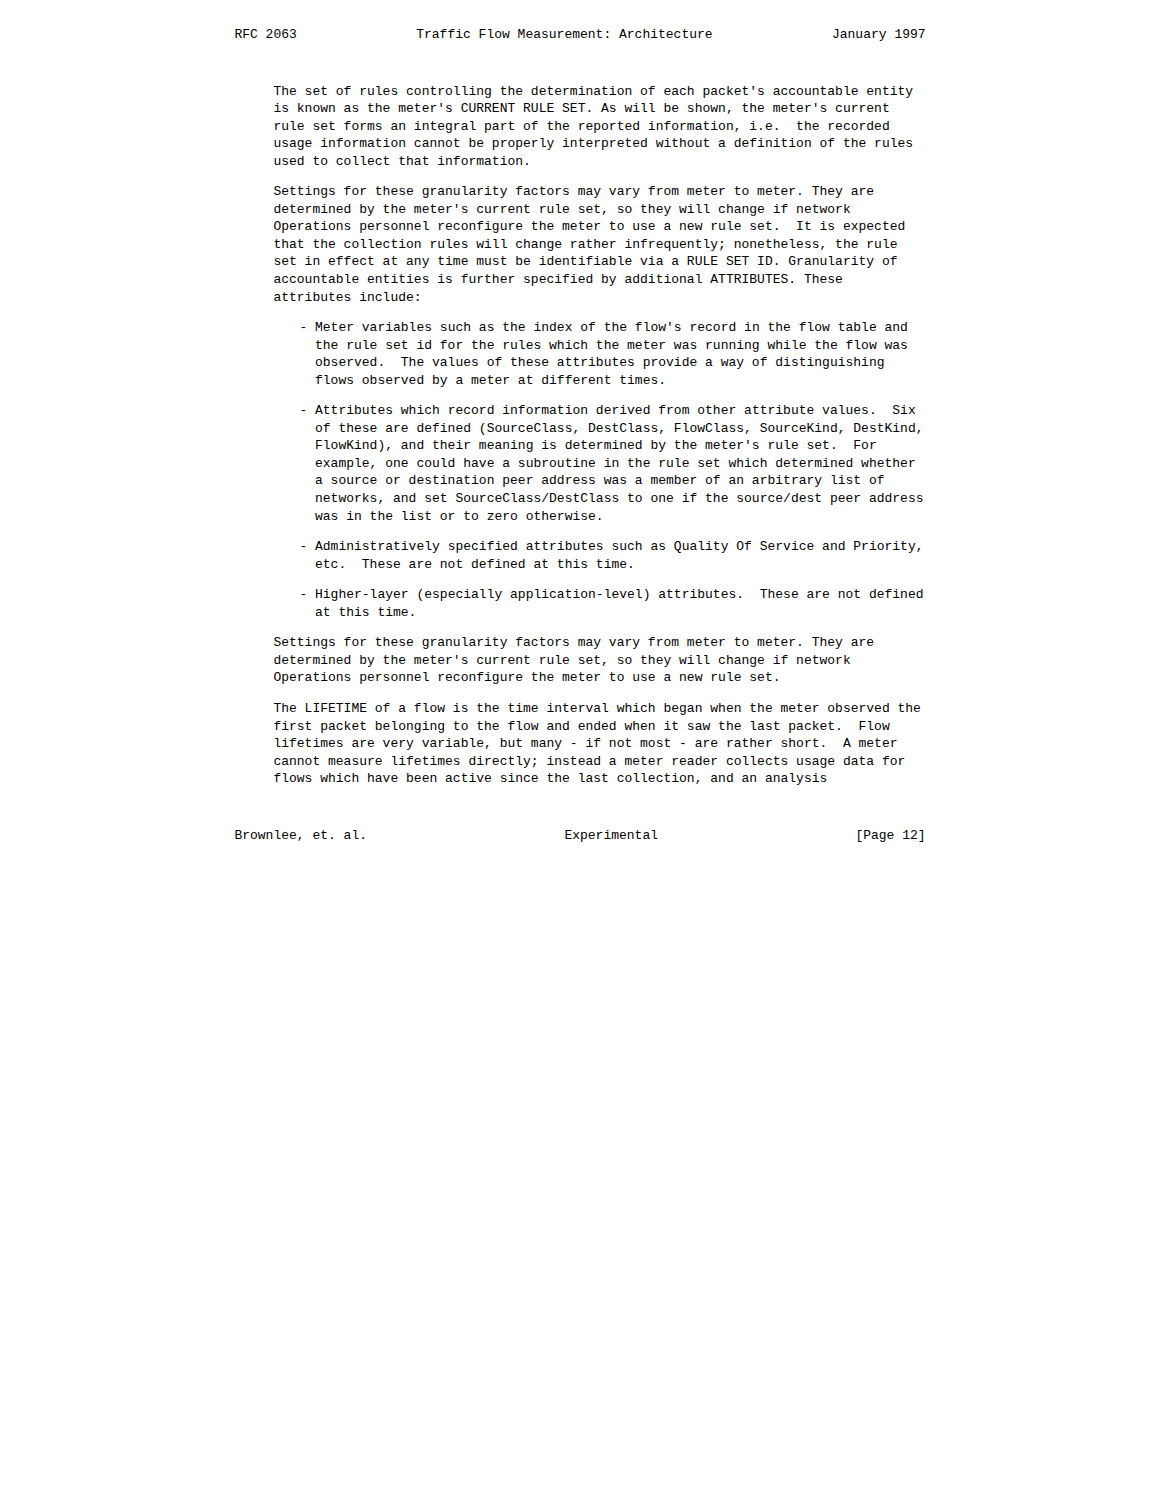RFC 2063 Traffic Flow Measurement: Architecture January 1997
The set of rules controlling the determination of each packet's accountable entity is known as the meter's CURRENT RULE SET. As will be shown, the meter's current rule set forms an integral part of the reported information, i.e. the recorded usage information cannot be properly interpreted without a definition of the rules used to collect that information.
Settings for these granularity factors may vary from meter to meter. They are determined by the meter's current rule set, so they will change if network Operations personnel reconfigure the meter to use a new rule set. It is expected that the collection rules will change rather infrequently; nonetheless, the rule set in effect at any time must be identifiable via a RULE SET ID. Granularity of accountable entities is further specified by additional ATTRIBUTES. These attributes include:
- Meter variables such as the index of the flow's record in the flow table and the rule set id for the rules which the meter was running while the flow was observed. The values of these attributes provide a way of distinguishing flows observed by a meter at different times.
- Attributes which record information derived from other attribute values. Six of these are defined (SourceClass, DestClass, FlowClass, SourceKind, DestKind, FlowKind), and their meaning is determined by the meter's rule set. For example, one could have a subroutine in the rule set which determined whether a source or destination peer address was a member of an arbitrary list of networks, and set SourceClass/DestClass to one if the source/dest peer address was in the list or to zero otherwise.
- Administratively specified attributes such as Quality Of Service and Priority, etc. These are not defined at this time.
- Higher-layer (especially application-level) attributes. These are not defined at this time.
Settings for these granularity factors may vary from meter to meter. They are determined by the meter's current rule set, so they will change if network Operations personnel reconfigure the meter to use a new rule set.
The LIFETIME of a flow is the time interval which began when the meter observed the first packet belonging to the flow and ended when it saw the last packet. Flow lifetimes are very variable, but many - if not most - are rather short. A meter cannot measure lifetimes directly; instead a meter reader collects usage data for flows which have been active since the last collection, and an analysis
Brownlee, et. al. Experimental [Page 12]